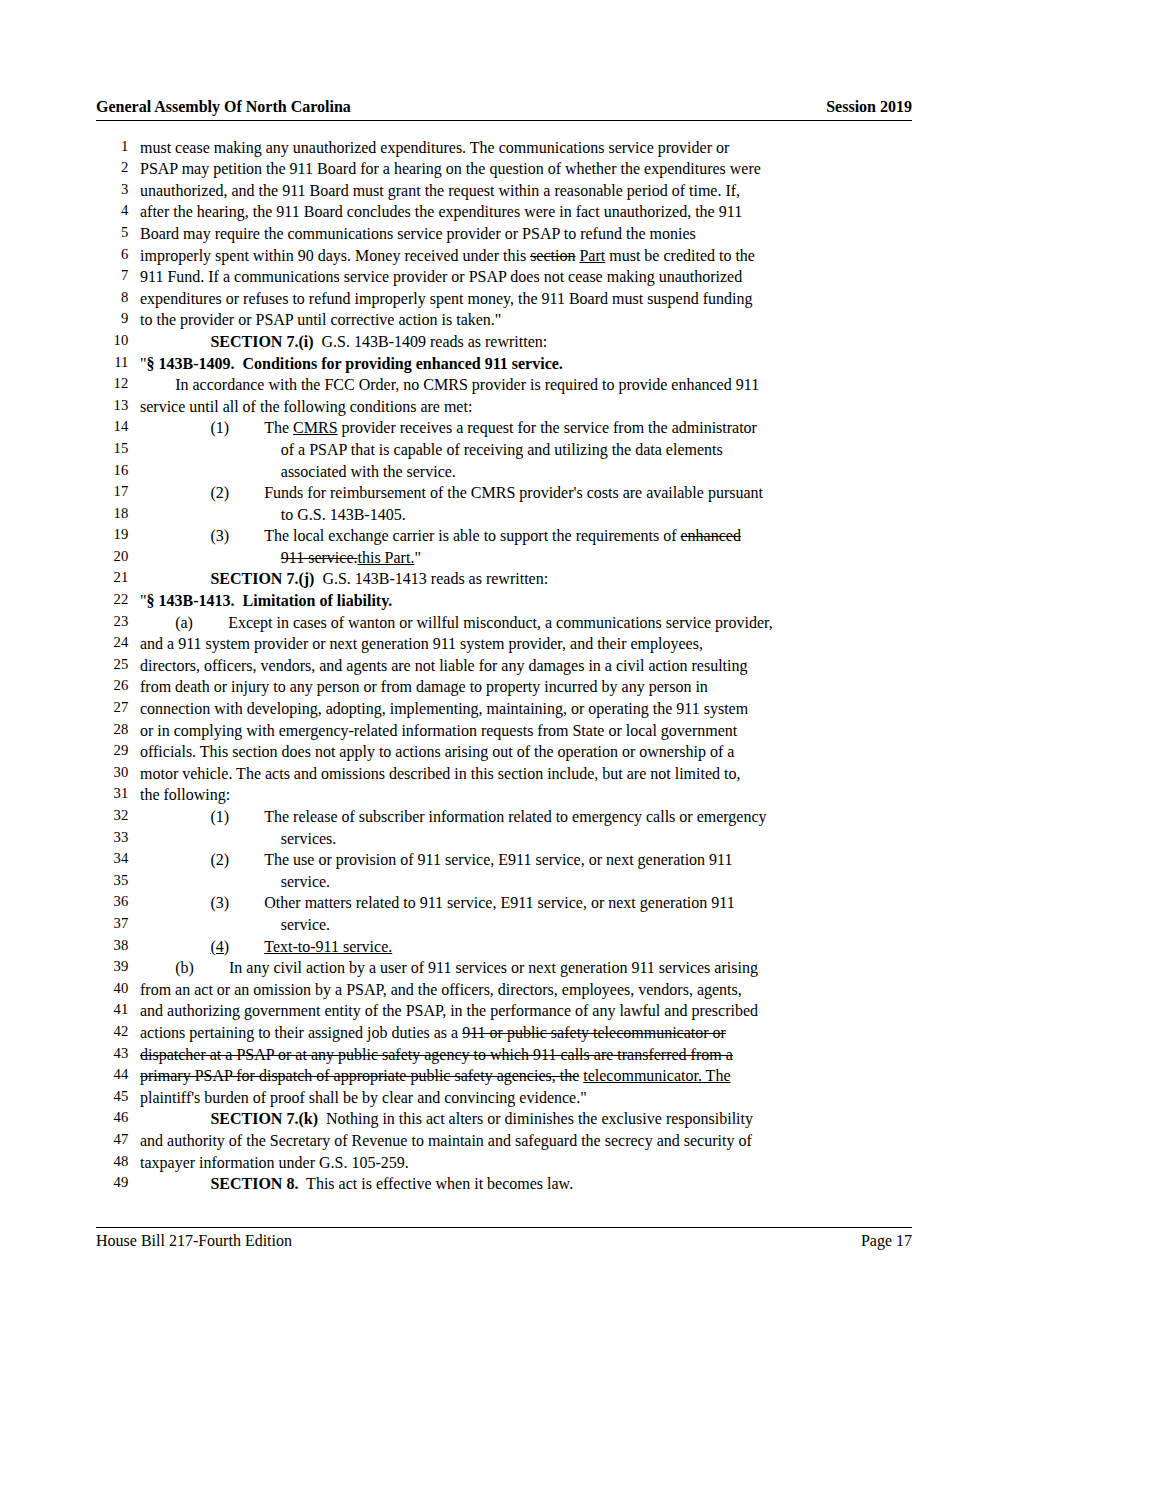General Assembly Of North Carolina
Session 2019
1
must cease making any unauthorized expenditures. The communications service provider or
2
PSAP may petition the 911 Board for a hearing on the question of whether the expenditures were
3
unauthorized, and the 911 Board must grant the request within a reasonable period of time. If,
4
after the hearing, the 911 Board concludes the expenditures were in fact unauthorized, the 911
5
Board may require the communications service provider or PSAP to refund the monies
6
improperly spent within 90 days. Money received under this section Part must be credited to the
7
911 Fund. If a communications service provider or PSAP does not cease making unauthorized
8
expenditures or refuses to refund improperly spent money, the 911 Board must suspend funding
9
to the provider or PSAP until corrective action is taken."
10
SECTION 7.(i) G.S. 143B-1409 reads as rewritten:
11
"§ 143B-1409. Conditions for providing enhanced 911 service.
12
In accordance with the FCC Order, no CMRS provider is required to provide enhanced 911
13
service until all of the following conditions are met:
14
(1) The CMRS provider receives a request for the service from the administrator
15
of a PSAP that is capable of receiving and utilizing the data elements
16
associated with the service.
17
(2) Funds for reimbursement of the CMRS provider's costs are available pursuant
18
to G.S. 143B-1405.
19
(3) The local exchange carrier is able to support the requirements of enhanced
20
911 service.this Part."
21
SECTION 7.(j) G.S. 143B-1413 reads as rewritten:
22
"§ 143B-1413. Limitation of liability.
23
(a) Except in cases of wanton or willful misconduct, a communications service provider,
24
and a 911 system provider or next generation 911 system provider, and their employees,
25
directors, officers, vendors, and agents are not liable for any damages in a civil action resulting
26
from death or injury to any person or from damage to property incurred by any person in
27
connection with developing, adopting, implementing, maintaining, or operating the 911 system
28
or in complying with emergency-related information requests from State or local government
29
officials. This section does not apply to actions arising out of the operation or ownership of a
30
motor vehicle. The acts and omissions described in this section include, but are not limited to,
31
the following:
32
(1) The release of subscriber information related to emergency calls or emergency
33
services.
34
(2) The use or provision of 911 service, E911 service, or next generation 911
35
service.
36
(3) Other matters related to 911 service, E911 service, or next generation 911
37
service.
38
(4) Text-to-911 service.
39
(b) In any civil action by a user of 911 services or next generation 911 services arising
40
from an act or an omission by a PSAP, and the officers, directors, employees, vendors, agents,
41
and authorizing government entity of the PSAP, in the performance of any lawful and prescribed
42
actions pertaining to their assigned job duties as a 911 or public safety telecommunicator or
43
dispatcher at a PSAP or at any public safety agency to which 911 calls are transferred from a
44
primary PSAP for dispatch of appropriate public safety agencies, the telecommunicator. The
45
plaintiff's burden of proof shall be by clear and convincing evidence."
46
SECTION 7.(k) Nothing in this act alters or diminishes the exclusive responsibility
47
and authority of the Secretary of Revenue to maintain and safeguard the secrecy and security of
48
taxpayer information under G.S. 105-259.
49
SECTION 8. This act is effective when it becomes law.
House Bill 217-Fourth Edition
Page 17